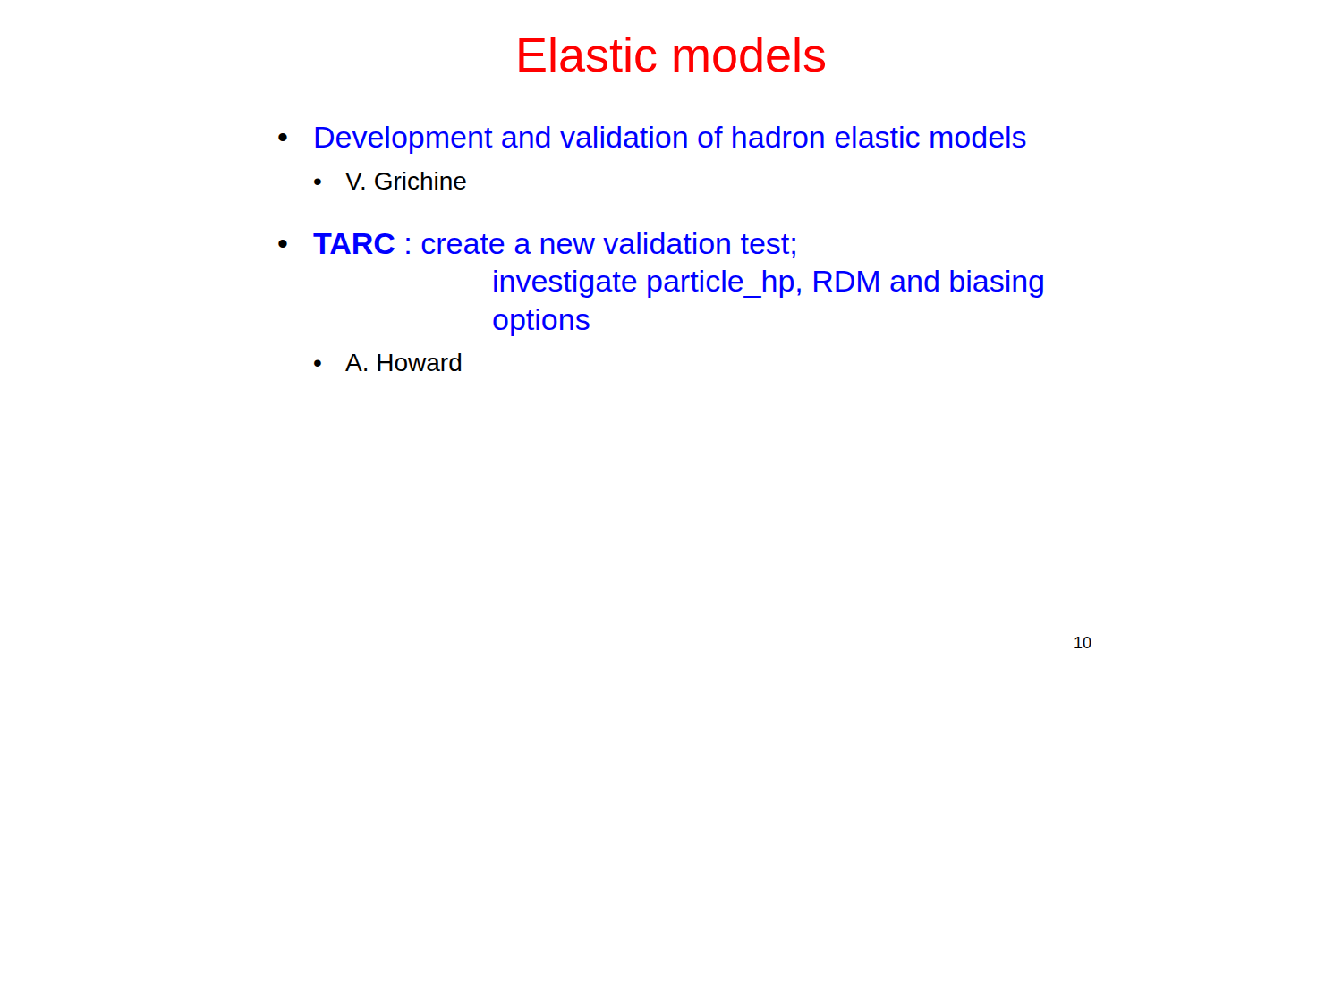Elastic models
Development and validation of hadron elastic models
V. Grichine
TARC : create a new validation test; investigate particle_hp, RDM and biasing options
A. Howard
10